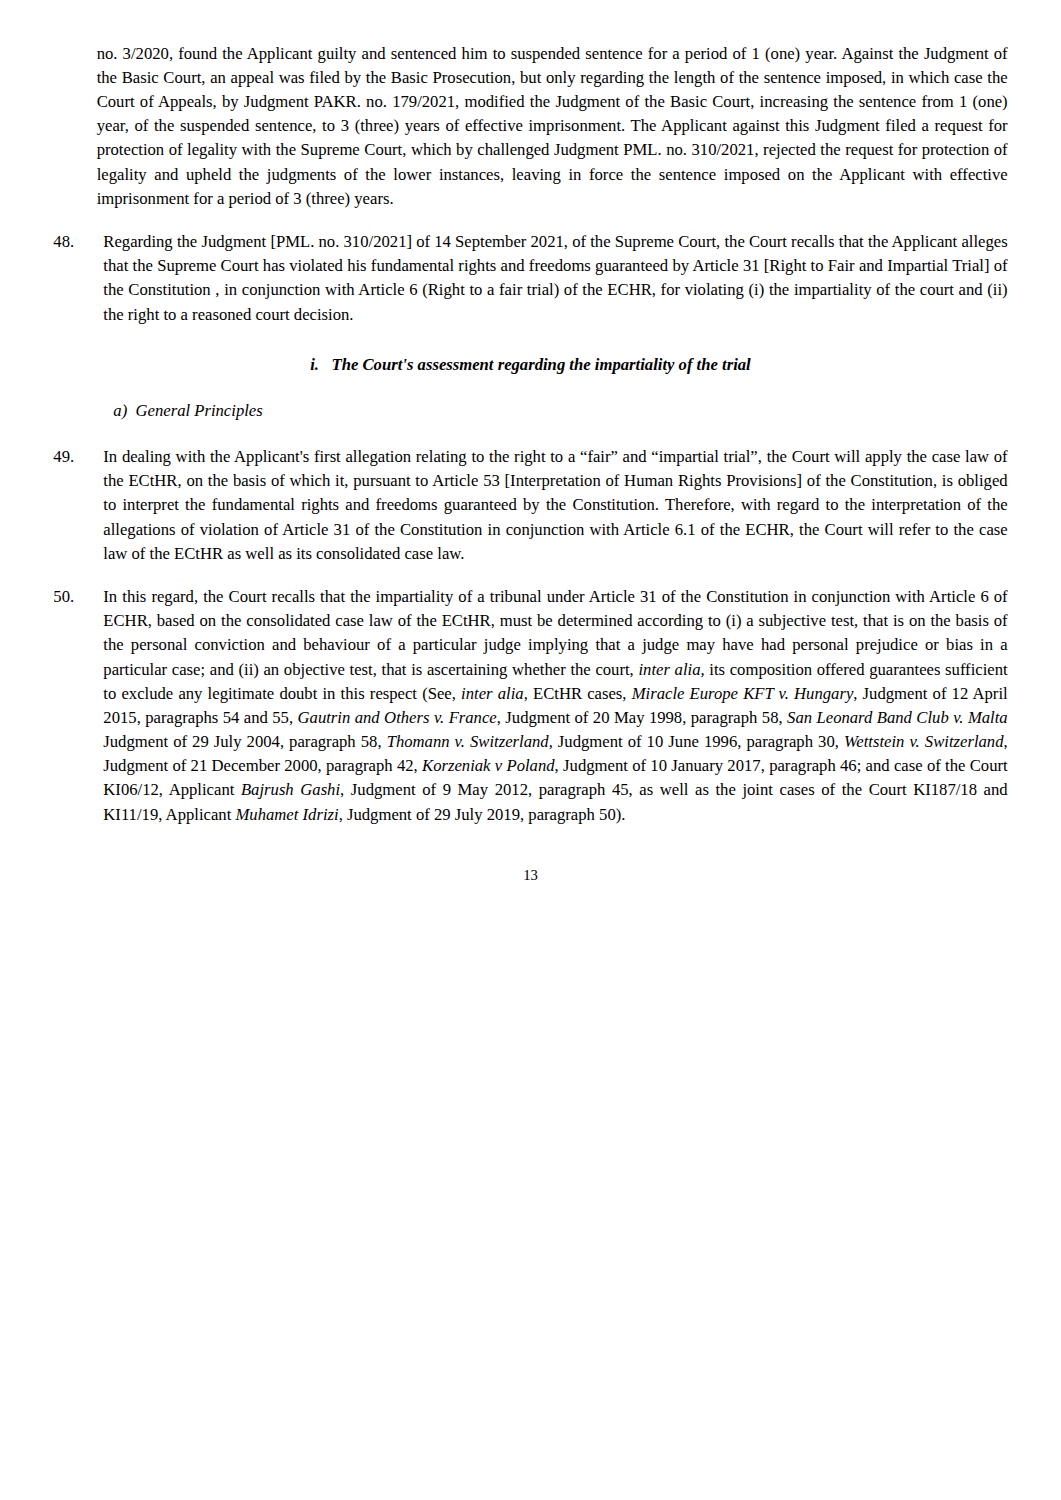no. 3/2020, found the Applicant guilty and sentenced him to suspended sentence for a period of 1 (one) year. Against the Judgment of the Basic Court, an appeal was filed by the Basic Prosecution, but only regarding the length of the sentence imposed, in which case the Court of Appeals, by Judgment PAKR. no. 179/2021, modified the Judgment of the Basic Court, increasing the sentence from 1 (one) year, of the suspended sentence, to 3 (three) years of effective imprisonment. The Applicant against this Judgment filed a request for protection of legality with the Supreme Court, which by challenged Judgment PML. no. 310/2021, rejected the request for protection of legality and upheld the judgments of the lower instances, leaving in force the sentence imposed on the Applicant with effective imprisonment for a period of 3 (three) years.
48.
Regarding the Judgment [PML. no. 310/2021] of 14 September 2021, of the Supreme Court, the Court recalls that the Applicant alleges that the Supreme Court has violated his fundamental rights and freedoms guaranteed by Article 31 [Right to Fair and Impartial Trial] of the Constitution , in conjunction with Article 6 (Right to a fair trial) of the ECHR, for violating (i) the impartiality of the court and (ii) the right to a reasoned court decision.
i. The Court's assessment regarding the impartiality of the trial
a) General Principles
49.
In dealing with the Applicant's first allegation relating to the right to a “fair” and “impartial trial”, the Court will apply the case law of the ECtHR, on the basis of which it, pursuant to Article 53 [Interpretation of Human Rights Provisions] of the Constitution, is obliged to interpret the fundamental rights and freedoms guaranteed by the Constitution. Therefore, with regard to the interpretation of the allegations of violation of Article 31 of the Constitution in conjunction with Article 6.1 of the ECHR, the Court will refer to the case law of the ECtHR as well as its consolidated case law.
50.
In this regard, the Court recalls that the impartiality of a tribunal under Article 31 of the Constitution in conjunction with Article 6 of ECHR, based on the consolidated case law of the ECtHR, must be determined according to (i) a subjective test, that is on the basis of the personal conviction and behaviour of a particular judge implying that a judge may have had personal prejudice or bias in a particular case; and (ii) an objective test, that is ascertaining whether the court, inter alia, its composition offered guarantees sufficient to exclude any legitimate doubt in this respect (See, inter alia, ECtHR cases, Miracle Europe KFT v. Hungary, Judgment of 12 April 2015, paragraphs 54 and 55, Gautrin and Others v. France, Judgment of 20 May 1998, paragraph 58, San Leonard Band Club v. Malta Judgment of 29 July 2004, paragraph 58, Thomann v. Switzerland, Judgment of 10 June 1996, paragraph 30, Wettstein v. Switzerland, Judgment of 21 December 2000, paragraph 42, Korzeniak v Poland, Judgment of 10 January 2017, paragraph 46; and case of the Court KI06/12, Applicant Bajrush Gashi, Judgment of 9 May 2012, paragraph 45, as well as the joint cases of the Court KI187/18 and KI11/19, Applicant Muhamet Idrizi, Judgment of 29 July 2019, paragraph 50).
13